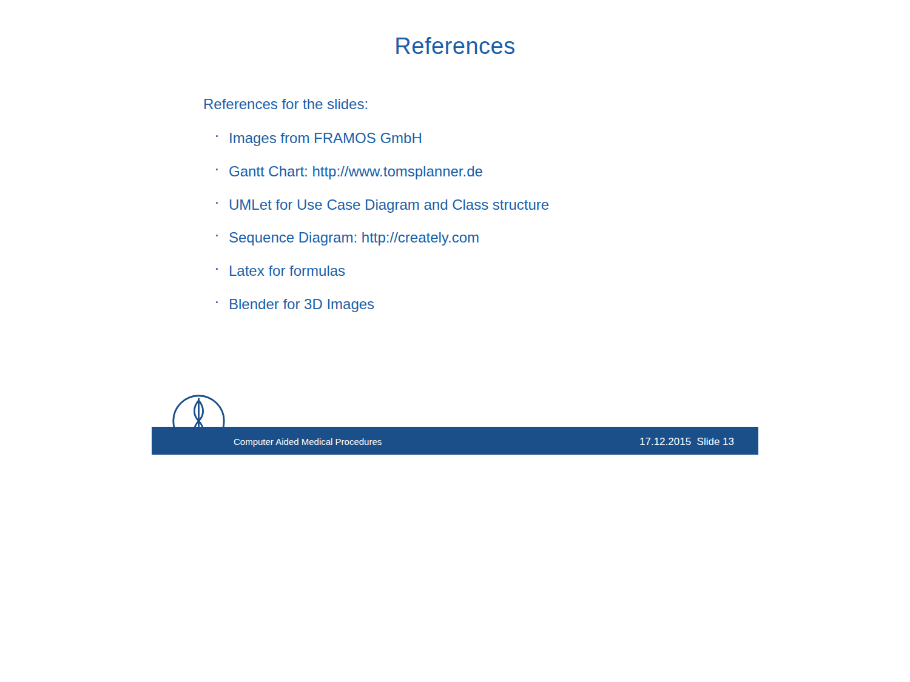References
References for the slides:
Images from FRAMOS GmbH
Gantt Chart: http://www.tomsplanner.de
UMLet for Use Case Diagram and Class structure
Sequence Diagram: http://creately.com
Latex for formulas
Blender for 3D Images
CAMP
Computer Aided Medical Procedures
17.12.2015 Slide 13